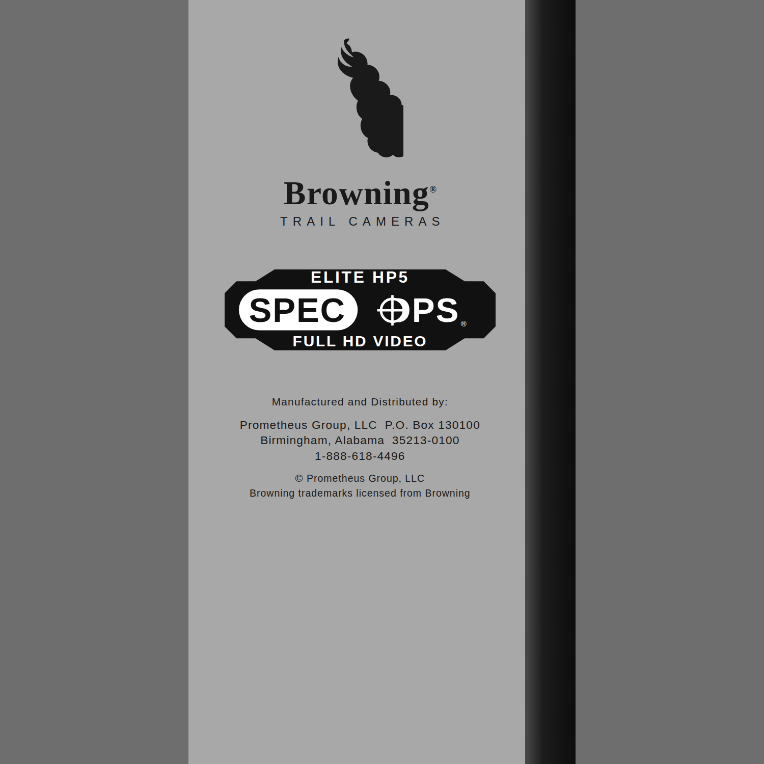Browning®
Trail Cameras
Elite HP5 Spec Ops Full HD Video ELITE HP5 SPEC OPS ® FULL HD VIDEO
Manufactured and Distributed by:
Prometheus Group, LLC P.O. Box 130100
Birmingham, Alabama 35213-0100
1-888-618-4496
© Prometheus Group, LLC
Browning trademarks licensed from Browning